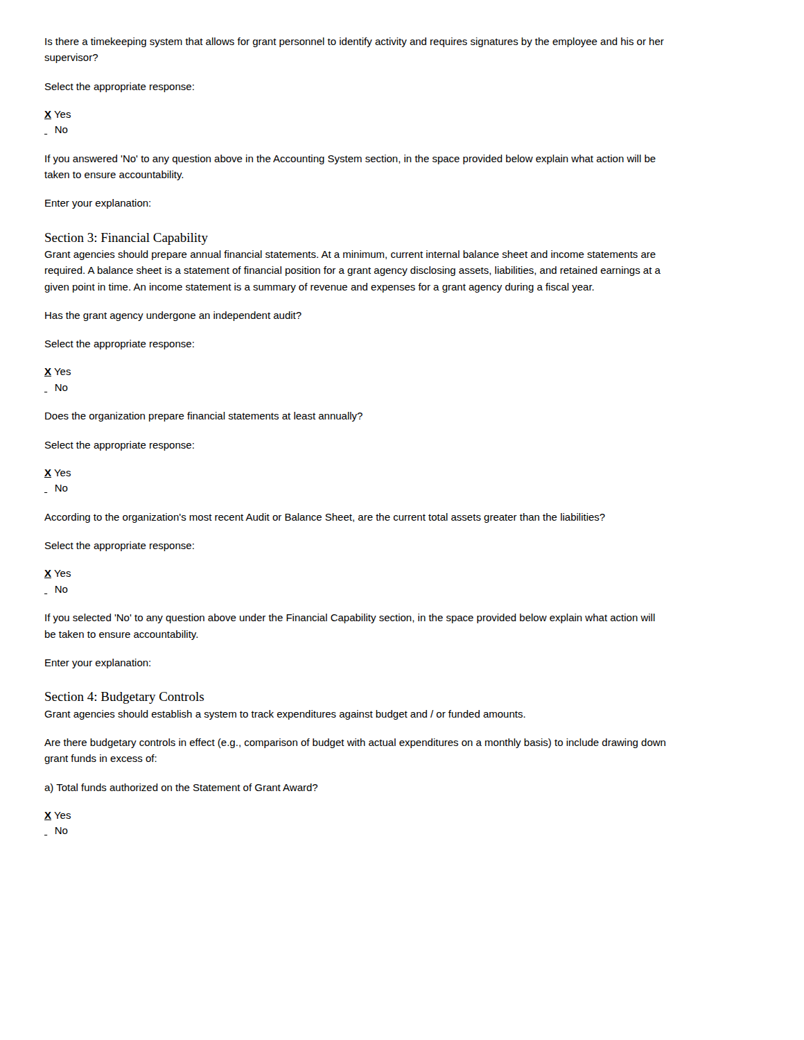Is there a timekeeping system that allows for grant personnel to identify activity and requires signatures by the employee and his or her supervisor?
Select the appropriate response:
X Yes
No
If you answered 'No' to any question above in the Accounting System section, in the space provided below explain what action will be taken to ensure accountability.
Enter your explanation:
Section 3: Financial Capability
Grant agencies should prepare annual financial statements. At a minimum, current internal balance sheet and income statements are required. A balance sheet is a statement of financial position for a grant agency disclosing assets, liabilities, and retained earnings at a given point in time. An income statement is a summary of revenue and expenses for a grant agency during a fiscal year.
Has the grant agency undergone an independent audit?
Select the appropriate response:
X Yes
No
Does the organization prepare financial statements at least annually?
Select the appropriate response:
X Yes
No
According to the organization's most recent Audit or Balance Sheet, are the current total assets greater than the liabilities?
Select the appropriate response:
X Yes
No
If you selected 'No' to any question above under the Financial Capability section, in the space provided below explain what action will be taken to ensure accountability.
Enter your explanation:
Section 4: Budgetary Controls
Grant agencies should establish a system to track expenditures against budget and / or funded amounts.
Are there budgetary controls in effect (e.g., comparison of budget with actual expenditures on a monthly basis) to include drawing down grant funds in excess of:
a) Total funds authorized on the Statement of Grant Award?
X Yes
No